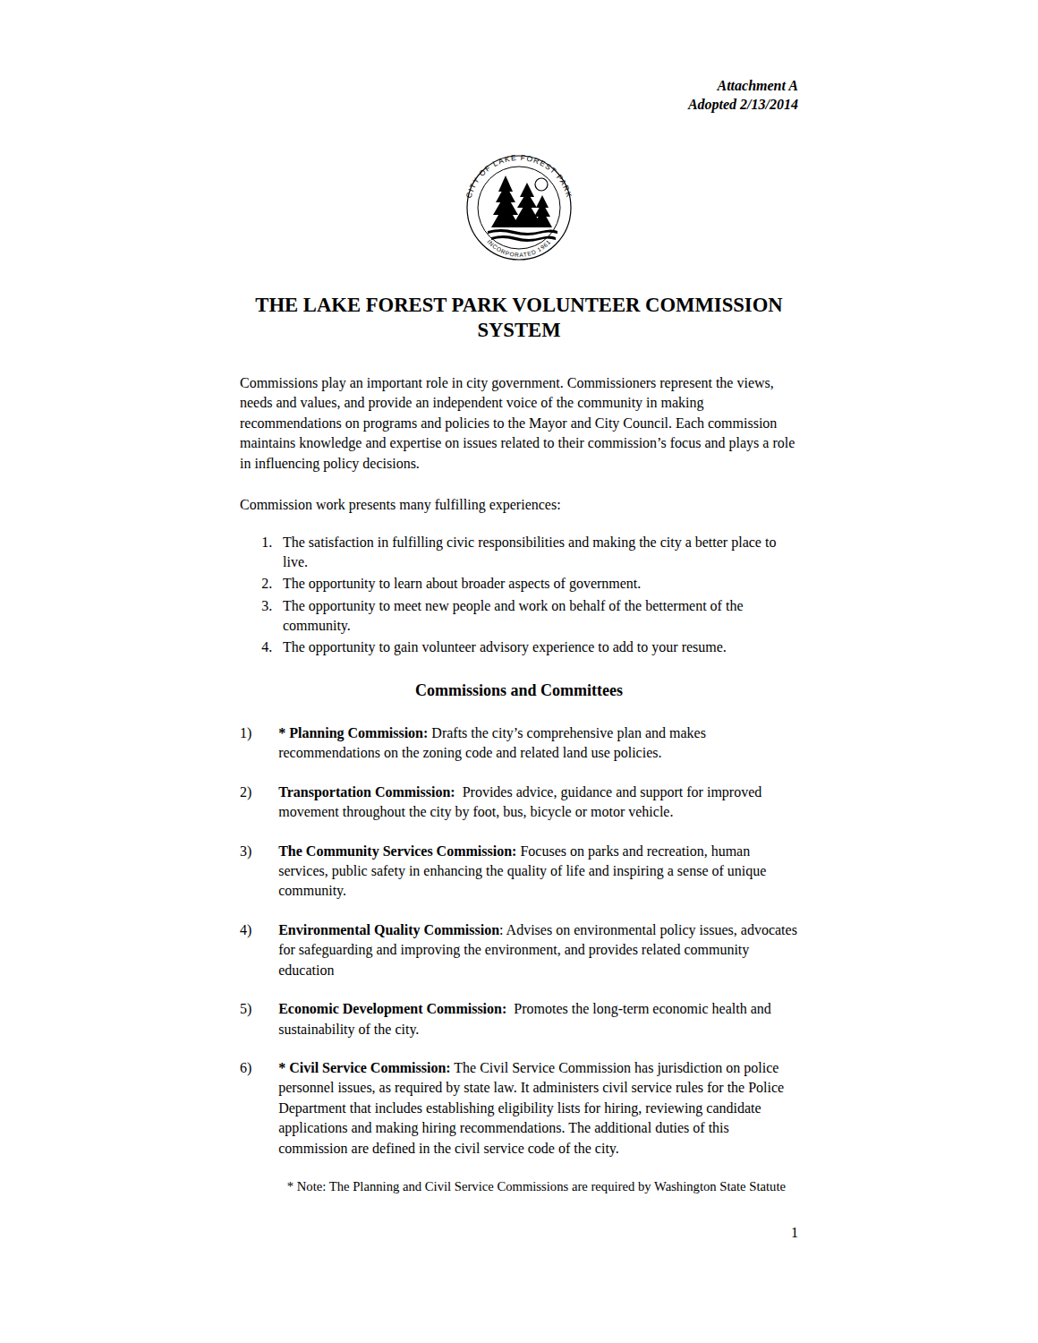Attachment A
Adopted 2/13/2014
CITY OF LAKE FOREST PARK INCORPORATED 1961
THE LAKE FOREST PARK VOLUNTEER COMMISSION
SYSTEM
Commissions play an important role in city government. Commissioners represent the views, needs and values, and provide an independent voice of the community in making recommendations on programs and policies to the Mayor and City Council. Each commission maintains knowledge and expertise on issues related to their commission’s focus and plays a role in influencing policy decisions.
Commission work presents many fulfilling experiences:
The satisfaction in fulfilling civic responsibilities and making the city a better place to live.
The opportunity to learn about broader aspects of government.
The opportunity to meet new people and work on behalf of the betterment of the community.
The opportunity to gain volunteer advisory experience to add to your resume.
Commissions and Committees
1)* Planning Commission: Drafts the city’s comprehensive plan and makes recommendations on the zoning code and related land use policies.
2) Transportation Commission: Provides advice, guidance and support for improved movement throughout the city by foot, bus, bicycle or motor vehicle.
3) The Community Services Commission: Focuses on parks and recreation, human services, public safety in enhancing the quality of life and inspiring a sense of unique community.
4) Environmental Quality Commission: Advises on environmental policy issues, advocates for safeguarding and improving the environment, and provides related community education
5) Economic Development Commission: Promotes the long-term economic health and sustainability of the city.
6)* Civil Service Commission: The Civil Service Commission has jurisdiction on police personnel issues, as required by state law. It administers civil service rules for the Police Department that includes establishing eligibility lists for hiring, reviewing candidate applications and making hiring recommendations. The additional duties of this commission are defined in the civil service code of the city.
* Note: The Planning and Civil Service Commissions are required by Washington State Statute
1